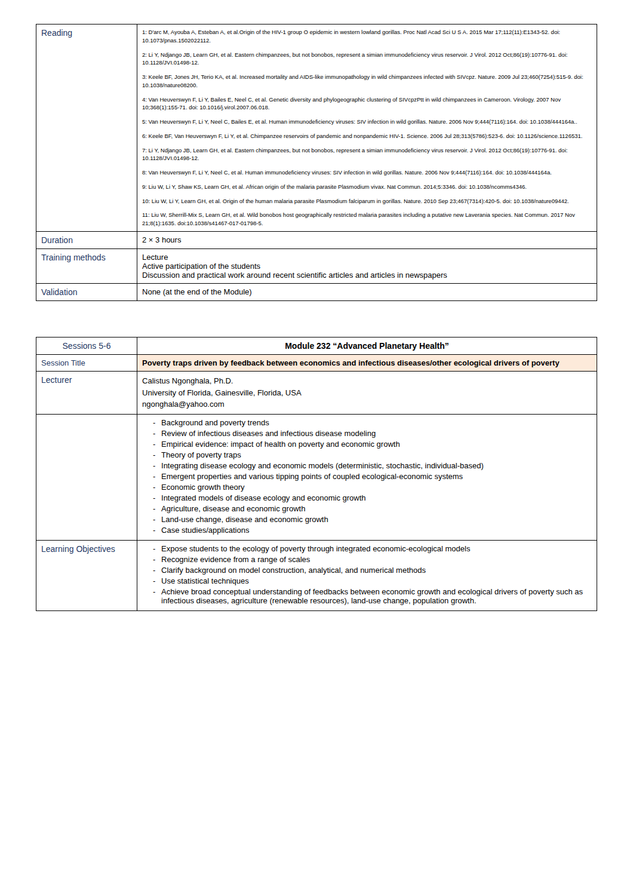| Reading | 1: D'arc M, Ayouba A, Esteban A, et al.Origin of the HIV-1 group O epidemic in western lowland gorillas. Proc Natl Acad Sci U S A. 2015 Mar 17;112(11):E1343-52. doi: 10.1073/pnas.1502022112. 2: Li Y, Ndjango JB, Learn GH, et al. Eastern chimpanzees, but not bonobos, represent a simian immunodeficiency virus reservoir. J Virol. 2012 Oct;86(19):10776-91. doi: 10.1128/JVI.01498-12. 3: Keele BF, Jones JH, Terio KA, et al. Increased mortality and AIDS-like immunopathology in wild chimpanzees infected with SIVcpz. Nature. 2009 Jul 23;460(7254):515-9. doi: 10.1038/nature08200. 4: Van Heuverswyn F, Li Y, Bailes E, Neel C, et al. Genetic diversity and phylogeographic clustering of SIVcpzPtt in wild chimpanzees in Cameroon. Virology. 2007 Nov 10;368(1):155-71. doi: 10.1016/j.virol.2007.06.018. 5: Van Heuverswyn F, Li Y, Neel C, Bailes E, et al. Human immunodeficiency viruses: SIV infection in wild gorillas. Nature. 2006 Nov 9;444(7116):164. doi: 10.1038/444164a.. 6: Keele BF, Van Heuverswyn F, Li Y, et al. Chimpanzee reservoirs of pandemic and nonpandemic HIV-1. Science. 2006 Jul 28;313(5786):523-6. doi: 10.1126/science.1126531. 7: Li Y, Ndjango JB, Learn GH, et al. Eastern chimpanzees, but not bonobos, represent a simian immunodeficiency virus reservoir. J Virol. 2012 Oct;86(19):10776-91. doi: 10.1128/JVI.01498-12. 8: Van Heuverswyn F, Li Y, Neel C, et al. Human immunodeficiency viruses: SIV infection in wild gorillas. Nature. 2006 Nov 9;444(7116):164. doi: 10.1038/444164a. 9: Liu W, Li Y, Shaw KS, Learn GH, et al. African origin of the malaria parasite Plasmodium vivax. Nat Commun. 2014;5:3346. doi: 10.1038/ncomms4346. 10: Liu W, Li Y, Learn GH, et al. Origin of the human malaria parasite Plasmodium falciparum in gorillas. Nature. 2010 Sep 23;467(7314):420-5. doi: 10.1038/nature09442. 11: Liu W, Sherrill-Mix S, Learn GH, et al. Wild bonobos host geographically restricted malaria parasites including a putative new Laverania species. Nat Commun. 2017 Nov 21;8(1):1635. doi:10.1038/s41467-017-01798-5. |
| Duration | 2 × 3 hours |
| Training methods | Lecture Active participation of the students Discussion and practical work around recent scientific articles and articles in newspapers |
| Validation | None (at the end of the Module) |
| Sessions 5-6 | Module 232 “Advanced Planetary Health” |
| Session Title | Poverty traps driven by feedback between economics and infectious diseases/other ecological drivers of poverty |
| Lecturer | Calistus Ngonghala, Ph.D. University of Florida, Gainesville, Florida, USA ngonghala@yahoo.com |
| | Background and poverty trends Review of infectious diseases and infectious disease modeling Empirical evidence: impact of health on poverty and economic growth Theory of poverty traps Integrating disease ecology and economic models (deterministic, stochastic, individual-based) Emergent properties and various tipping points of coupled ecological-economic systems Economic growth theory Integrated models of disease ecology and economic growth Agriculture, disease and economic growth Land-use change, disease and economic growth Case studies/applications |
| Learning Objectives | Expose students to the ecology of poverty through integrated economic-ecological models Recognize evidence from a range of scales Clarify background on model construction, analytical, and numerical methods Use statistical techniques Achieve broad conceptual understanding of feedbacks between economic growth and ecological drivers of poverty such as infectious diseases, agriculture (renewable resources), land-use change, population growth. |